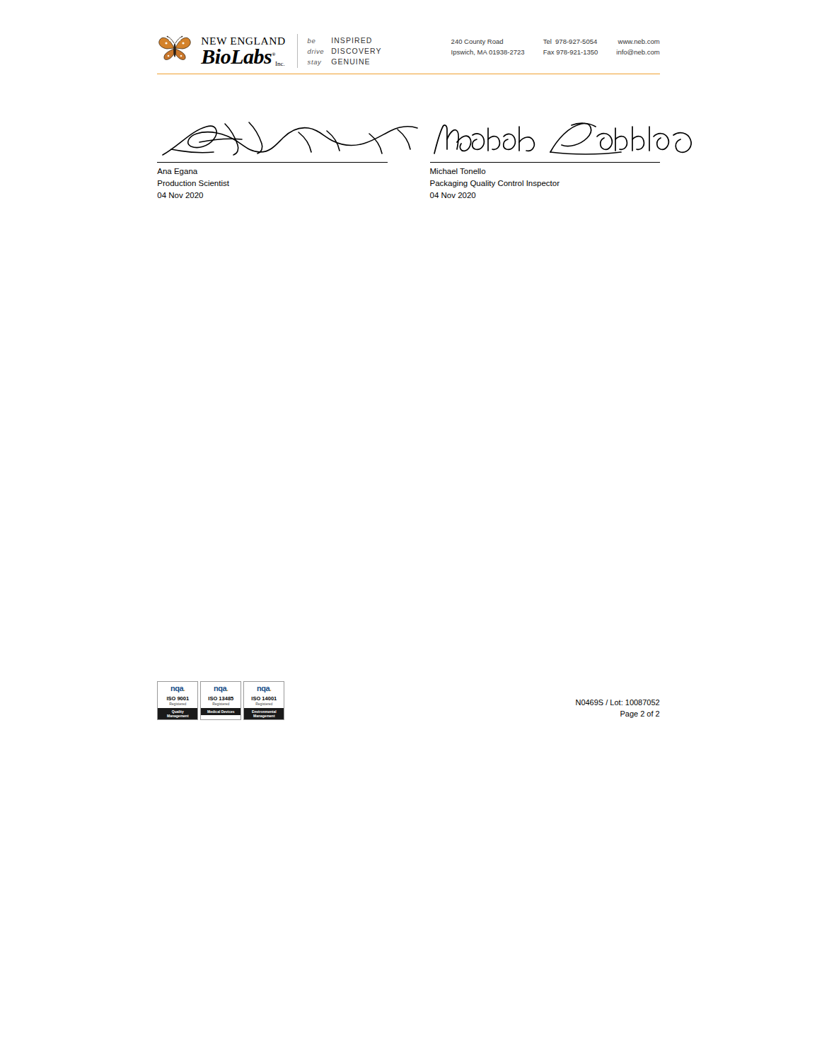NEW ENGLAND BioLabs®Inc.
be INSPIRED
drive DISCOVERY
stay GENUINE
240 County Road
Ipswich, MA 01938-2723
Tel 978-927-5054
Fax 978-921-1350
www.neb.com
info@neb.com
Ana Egana
Production Scientist
04 Nov 2020
Michael Tonello
Packaging Quality Control Inspector
04 Nov 2020
nqa.
ISO 9001
Registered
Quality
Management
nqa.
ISO 13485
Registered
Medical Devices
nqa.
ISO 14001
Registered
Environmental
Management
N0469S / Lot: 10087052
Page 2 of 2